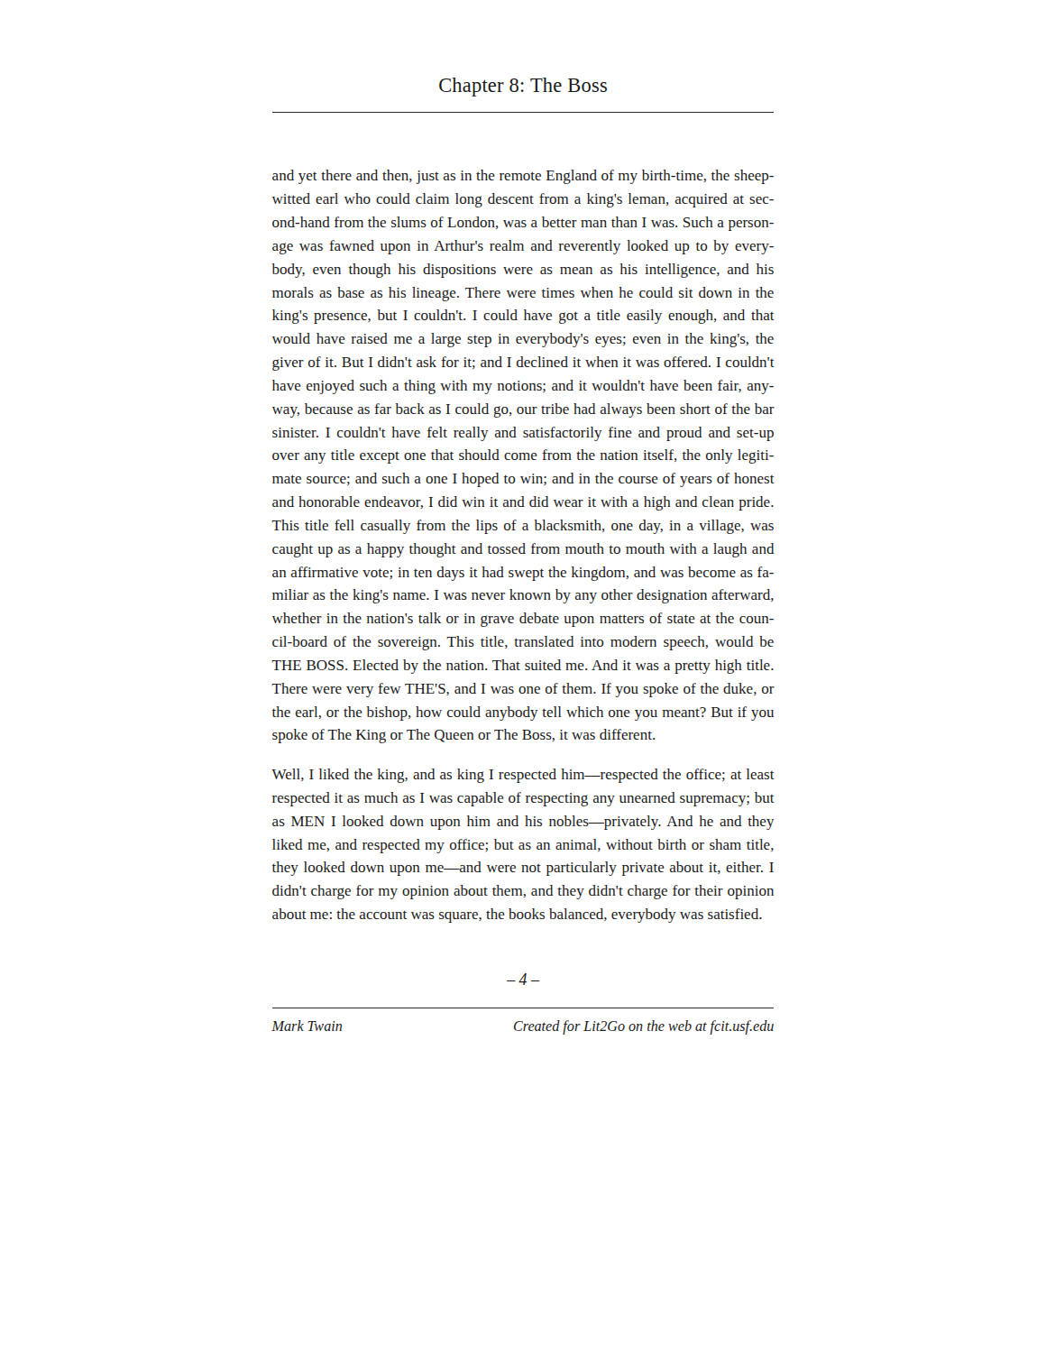Chapter 8: The Boss
and yet there and then, just as in the remote England of my birth-time, the sheep-witted earl who could claim long descent from a king's leman, acquired at second-hand from the slums of London, was a better man than I was. Such a personage was fawned upon in Arthur's realm and reverently looked up to by everybody, even though his dispositions were as mean as his intelligence, and his morals as base as his lineage. There were times when he could sit down in the king's presence, but I couldn't. I could have got a title easily enough, and that would have raised me a large step in everybody's eyes; even in the king's, the giver of it. But I didn't ask for it; and I declined it when it was offered. I couldn't have enjoyed such a thing with my notions; and it wouldn't have been fair, anyway, because as far back as I could go, our tribe had always been short of the bar sinister. I couldn't have felt really and satisfactorily fine and proud and set-up over any title except one that should come from the nation itself, the only legitimate source; and such a one I hoped to win; and in the course of years of honest and honorable endeavor, I did win it and did wear it with a high and clean pride. This title fell casually from the lips of a blacksmith, one day, in a village, was caught up as a happy thought and tossed from mouth to mouth with a laugh and an affirmative vote; in ten days it had swept the kingdom, and was become as familiar as the king's name. I was never known by any other designation afterward, whether in the nation's talk or in grave debate upon matters of state at the council-board of the sovereign. This title, translated into modern speech, would be THE BOSS. Elected by the nation. That suited me. And it was a pretty high title. There were very few THE'S, and I was one of them. If you spoke of the duke, or the earl, or the bishop, how could anybody tell which one you meant? But if you spoke of The King or The Queen or The Boss, it was different.
Well, I liked the king, and as king I respected him—respected the office; at least respected it as much as I was capable of respecting any unearned supremacy; but as MEN I looked down upon him and his nobles—privately. And he and they liked me, and respected my office; but as an animal, without birth or sham title, they looked down upon me—and were not particularly private about it, either. I didn't charge for my opinion about them, and they didn't charge for their opinion about me: the account was square, the books balanced, everybody was satisfied.
– 4 –
Mark Twain Created for Lit2Go on the web at fcit.usf.edu